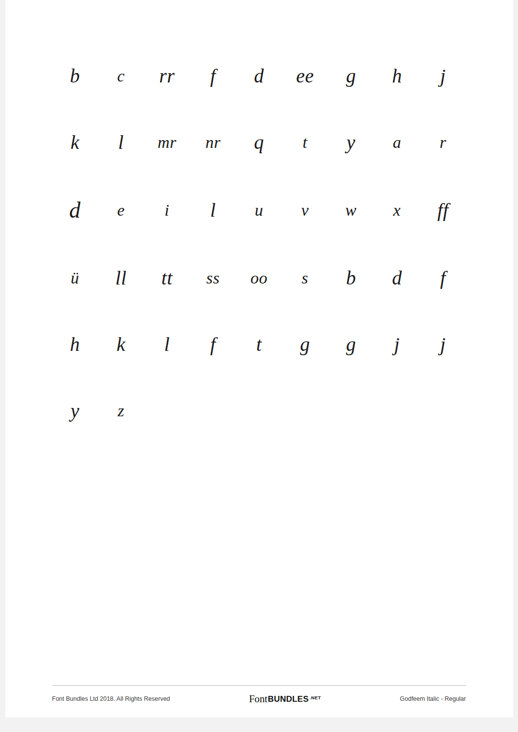b c rr f d ee g h j k l mr nr q t y a r d e i l u v w x ff ü ll tt ss oo s b d f h k l f t g g j j y z
Font Bundles Ltd 2018. All Rights Reserved
Font BUNDLES.NET
Godfeem Italic - Regular